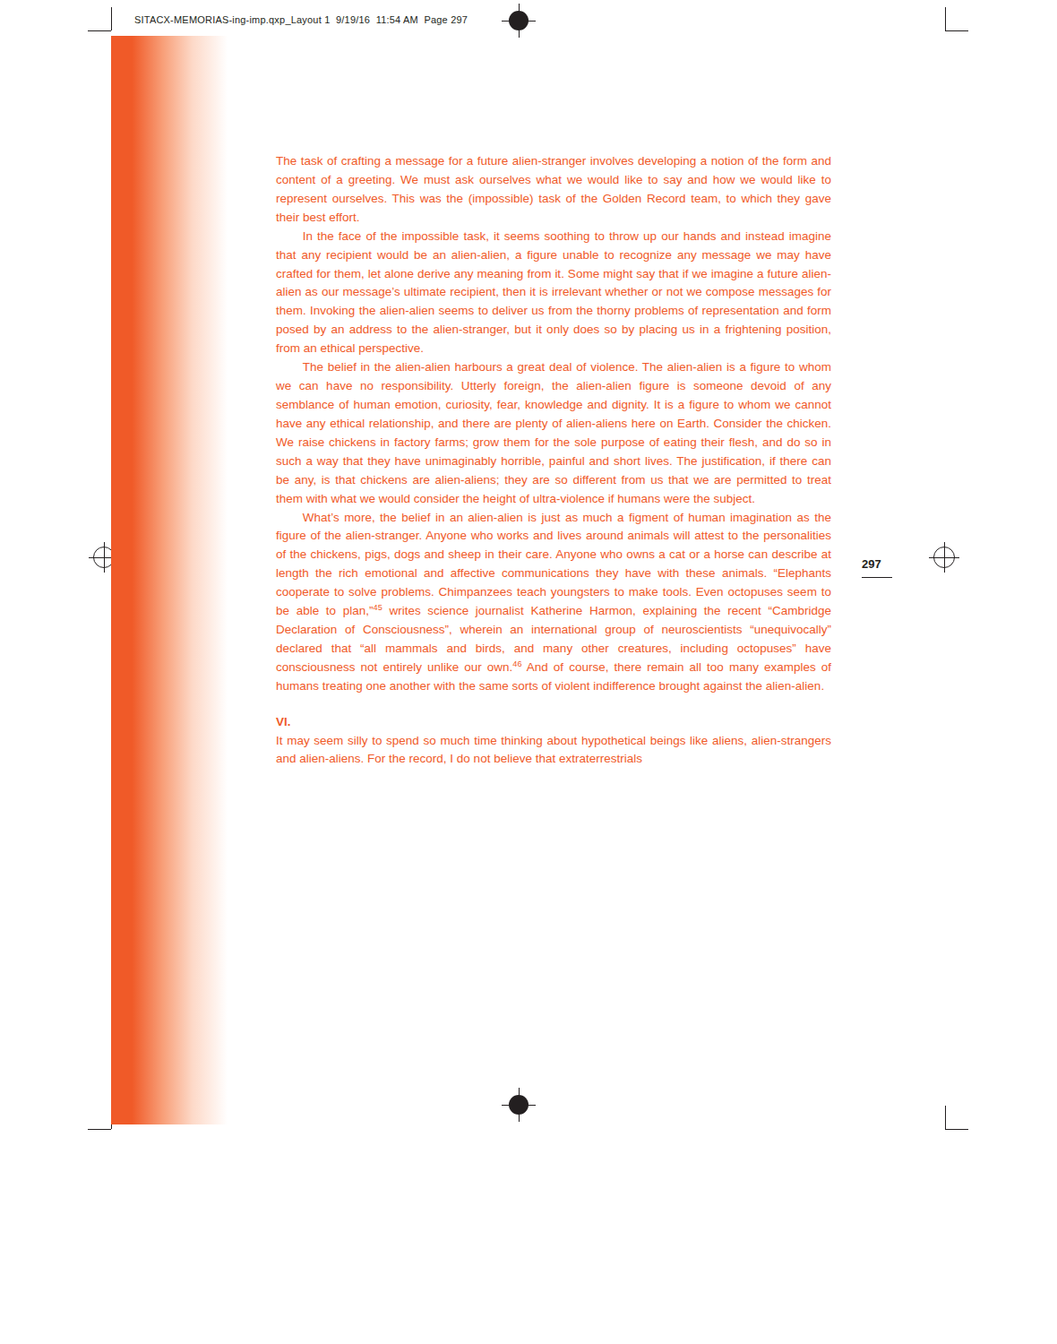SITACX-MEMORIAS-ing-imp.qxp_Layout 1 9/19/16 11:54 AM Page 297
297
The task of crafting a message for a future alien-stranger involves developing a notion of the form and content of a greeting. We must ask ourselves what we would like to say and how we would like to represent ourselves. This was the (impossible) task of the Golden Record team, to which they gave their best effort.
In the face of the impossible task, it seems soothing to throw up our hands and instead imagine that any recipient would be an alien-alien, a figure unable to recognize any message we may have crafted for them, let alone derive any meaning from it. Some might say that if we imagine a future alien-alien as our message’s ultimate recipient, then it is irrelevant whether or not we compose messages for them. Invoking the alien-alien seems to deliver us from the thorny problems of representation and form posed by an address to the alien-stranger, but it only does so by placing us in a frightening position, from an ethical perspective.
The belief in the alien-alien harbours a great deal of violence. The alien-alien is a figure to whom we can have no responsibility. Utterly foreign, the alien-alien figure is someone devoid of any semblance of human emotion, curiosity, fear, knowledge and dignity. It is a figure to whom we cannot have any ethical relationship, and there are plenty of alien-aliens here on Earth. Consider the chicken. We raise chickens in factory farms; grow them for the sole purpose of eating their flesh, and do so in such a way that they have unimaginably horrible, painful and short lives. The justification, if there can be any, is that chickens are alien-aliens; they are so different from us that we are permitted to treat them with what we would consider the height of ultra-violence if humans were the subject.
What’s more, the belief in an alien-alien is just as much a figment of human imagination as the figure of the alien-stranger. Anyone who works and lives around animals will attest to the personalities of the chickens, pigs, dogs and sheep in their care. Anyone who owns a cat or a horse can describe at length the rich emotional and affective communications they have with these animals. “Elephants cooperate to solve problems. Chimpanzees teach youngsters to make tools. Even octopuses seem to be able to plan,”45 writes science journalist Katherine Harmon, explaining the recent “Cambridge Declaration of Consciousness”, wherein an international group of neuroscientists “unequivocally” declared that “all mammals and birds, and many other creatures, including octopuses” have consciousness not entirely unlike our own.46 And of course, there remain all too many examples of humans treating one another with the same sorts of violent indifference brought against the alien-alien.
VI.
It may seem silly to spend so much time thinking about hypothetical beings like aliens, alien-strangers and alien-aliens. For the record, I do not believe that extraterrestrials